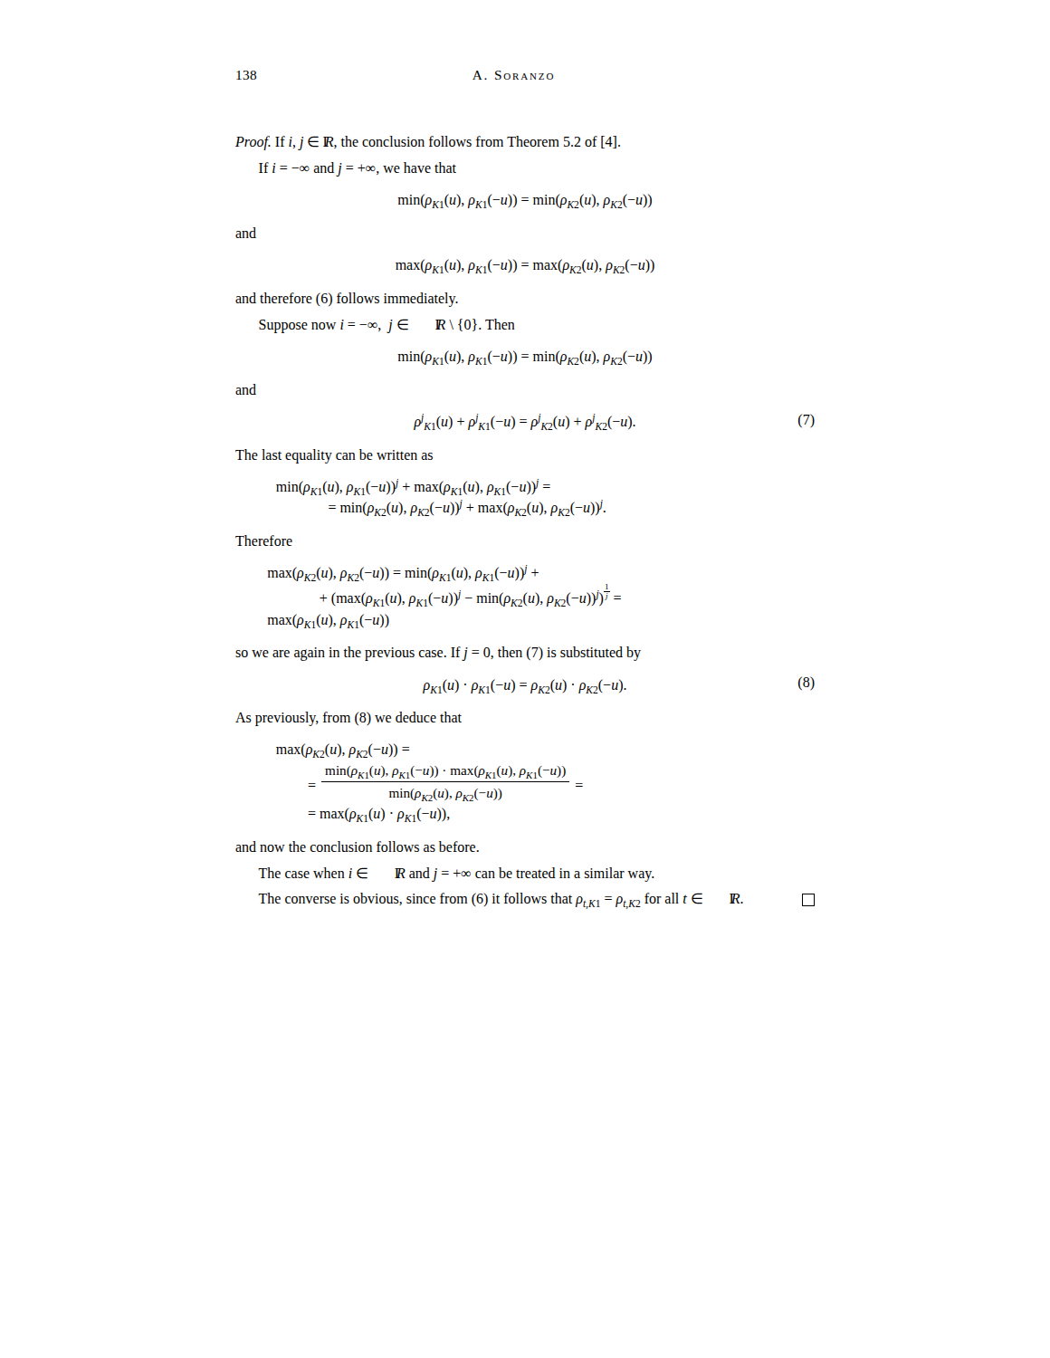138
A. Soranzo
Proof. If i, j ∈ R, the conclusion follows from Theorem 5.2 of [4].
If i = −∞ and j = +∞, we have that
min(ρK1(u), ρK1(−u)) = min(ρK2(u), ρK2(−u))
and
max(ρK1(u), ρK1(−u)) = max(ρK2(u), ρK2(−u))
and therefore (6) follows immediately.
Suppose now i = −∞, j ∈ R \ {0}. Then
min(ρK1(u), ρK1(−u)) = min(ρK2(u), ρK2(−u))
and
ρjK1(u) + ρjK1(−u) = ρjK2(u) + ρjK2(−u).
(7)
The last equality can be written as
min(ρK1(u), ρK1(−u))j + max(ρK1(u), ρK1(−u))j = = min(ρK2(u), ρK2(−u))j + max(ρK2(u), ρK2(−u))j.
Therefore
max(ρK2(u), ρK2(−u)) = min(ρK1(u), ρK1(−u))j + + (max(ρK1(u), ρK1(−u))j − min(ρK2(u), ρK2(−u))j)1 j = max(ρK1(u), ρK1(−u))
so we are again in the previous case. If j = 0, then (7) is substituted by
ρK1(u) · ρK1(−u) = ρK2(u) · ρK2(−u).
(8)
As previously, from (8) we deduce that
max(ρK2(u), ρK2(−u)) = = min(ρK1(u), ρK1(−u)) · max(ρK1(u), ρK1(−u)) min(ρK2(u), ρK2(−u)) = = max(ρK1(u) · ρK1(−u)),
and now the conclusion follows as before.
The case when i ∈ R and j = +∞ can be treated in a similar way.
The converse is obvious, since from (6) it follows that ρt,K1 = ρt,K2 for all t ∈ R.